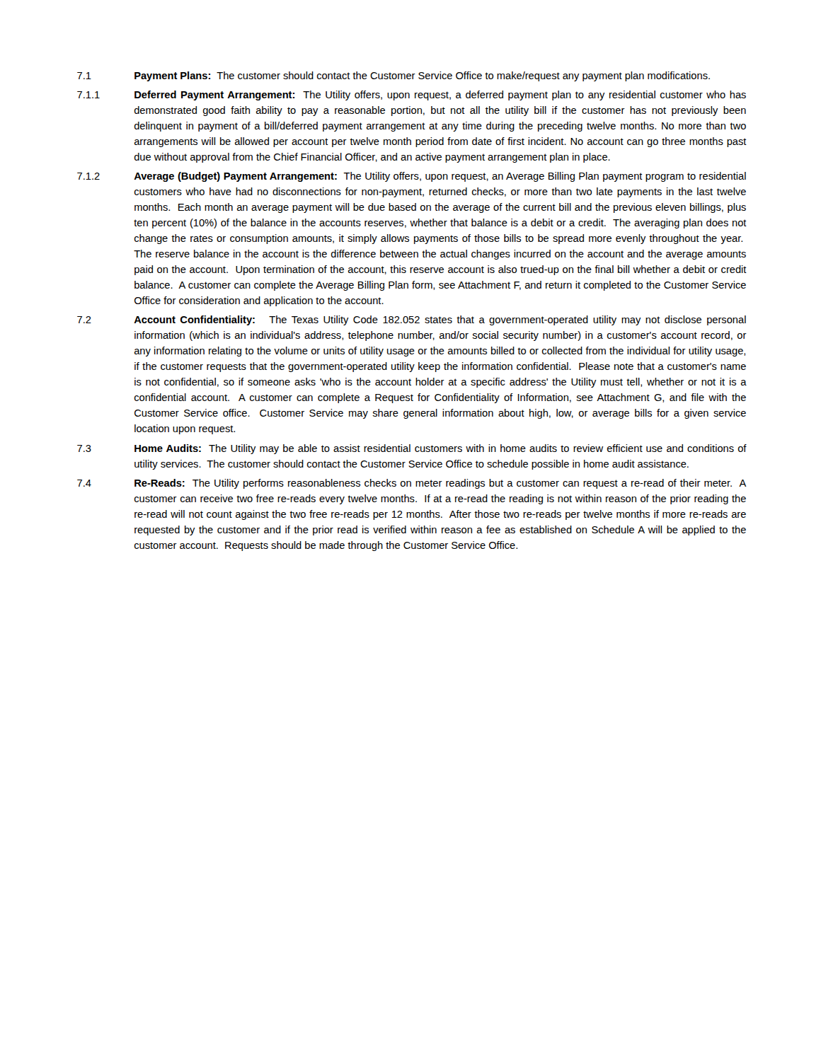7.1
Payment Plans: The customer should contact the Customer Service Office to make/request any payment plan modifications.
7.1.1
Deferred Payment Arrangement: The Utility offers, upon request, a deferred payment plan to any residential customer who has demonstrated good faith ability to pay a reasonable portion, but not all the utility bill if the customer has not previously been delinquent in payment of a bill/deferred payment arrangement at any time during the preceding twelve months. No more than two arrangements will be allowed per account per twelve month period from date of first incident. No account can go three months past due without approval from the Chief Financial Officer, and an active payment arrangement plan in place.
7.1.2
Average (Budget) Payment Arrangement: The Utility offers, upon request, an Average Billing Plan payment program to residential customers who have had no disconnections for non-payment, returned checks, or more than two late payments in the last twelve months. Each month an average payment will be due based on the average of the current bill and the previous eleven billings, plus ten percent (10%) of the balance in the accounts reserves, whether that balance is a debit or a credit. The averaging plan does not change the rates or consumption amounts, it simply allows payments of those bills to be spread more evenly throughout the year. The reserve balance in the account is the difference between the actual changes incurred on the account and the average amounts paid on the account. Upon termination of the account, this reserve account is also trued-up on the final bill whether a debit or credit balance. A customer can complete the Average Billing Plan form, see Attachment F, and return it completed to the Customer Service Office for consideration and application to the account.
7.2
Account Confidentiality: The Texas Utility Code 182.052 states that a government-operated utility may not disclose personal information (which is an individual's address, telephone number, and/or social security number) in a customer's account record, or any information relating to the volume or units of utility usage or the amounts billed to or collected from the individual for utility usage, if the customer requests that the government-operated utility keep the information confidential. Please note that a customer's name is not confidential, so if someone asks 'who is the account holder at a specific address' the Utility must tell, whether or not it is a confidential account. A customer can complete a Request for Confidentiality of Information, see Attachment G, and file with the Customer Service office. Customer Service may share general information about high, low, or average bills for a given service location upon request.
7.3
Home Audits: The Utility may be able to assist residential customers with in home audits to review efficient use and conditions of utility services. The customer should contact the Customer Service Office to schedule possible in home audit assistance.
7.4
Re-Reads: The Utility performs reasonableness checks on meter readings but a customer can request a re-read of their meter. A customer can receive two free re-reads every twelve months. If at a re-read the reading is not within reason of the prior reading the re-read will not count against the two free re-reads per 12 months. After those two re-reads per twelve months if more re-reads are requested by the customer and if the prior read is verified within reason a fee as established on Schedule A will be applied to the customer account. Requests should be made through the Customer Service Office.